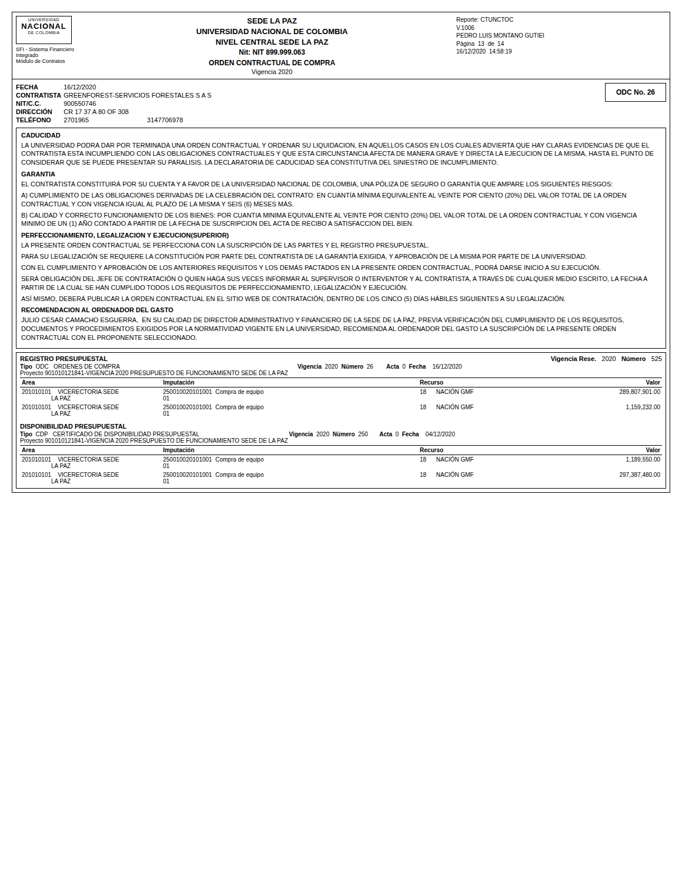UNIVERSIDAD
NACIONAL
DE COLOMBIA
SFI - Sistema Financiero Integrado
Módulo de Contratos
SEDE LA PAZ
UNIVERSIDAD NACIONAL DE COLOMBIA
NIVEL CENTRAL SEDE LA PAZ
Nit: NIT 899.999.063
ORDEN CONTRACTUAL DE COMPRA
Vigencia 2020
Reporte: CTUNCTOC
V.1006
PEDRO LUIS MONTANO GUTIEI
Página 13 de 14
16/12/2020 14:58:19
| FECHA | 16/12/2020 | |
| CONTRATISTA | GREENFOREST-SERVICIOS FORESTALES S A S |
| NIT/C.C. | 900550746 |
| DIRECCIÓN | CR 17 37 A 80 OF 308 |
| TELÉFONO | 2701965 | 3147706978 |
ODC No. 26
CADUCIDAD
LA UNIVERSIDAD PODRA DAR POR TERMINADA UNA ORDEN CONTRACTUAL Y ORDENAR SU LIQUIDACION, EN AQUELLOS CASOS EN LOS CUALES ADVIERTA QUE HAY CLARAS EVIDENCIAS DE QUE EL CONTRATISTA ESTA INCUMPLIENDO CON LAS OBLIGACIONES CONTRACTUALES Y QUE ESTA CIRCUNSTANCIA AFECTA DE MANERA GRAVE Y DIRECTA LA EJECUCION DE LA MISMA, HASTA EL PUNTO DE CONSIDERAR QUE SE PUEDE PRESENTAR SU PARALISIS. LA DECLARATORIA DE CADUCIDAD SEA CONSTITUTIVA DEL SINIESTRO DE INCUMPLIMIENTO.
GARANTIA
EL CONTRATISTA CONSTITUIRÁ POR SU CUENTA Y A FAVOR DE LA UNIVERSIDAD NACIONAL DE COLOMBIA, UNA PÓLIZA DE SEGURO O GARANTÍA QUE AMPARE LOS SIGUIENTES RIESGOS:
A) CUMPLIMIENTO DE LAS OBLIGACIONES DERIVADAS DE LA CELEBRACIÓN DEL CONTRATO: EN CUANTÍA MÍNIMA EQUIVALENTE AL VEINTE POR CIENTO (20%) DEL VALOR TOTAL DE LA ORDEN CONTRACTUAL Y CON VIGENCIA IGUAL AL PLAZO DE LA MISMA Y SEIS (6) MESES MÁS.
B) CALIDAD Y CORRECTO FUNCIONAMIENTO DE LOS BIENES: POR CUANTIA MINIMA EQUIVALENTE AL VEINTE POR CIENTO (20%) DEL VALOR TOTAL DE LA ORDEN CONTRACTUAL Y CON VIGENCIA MINIMO DE UN (1) AÑO CONTADO A PARTIR DE LA FECHA DE SUSCRIPCION DEL ACTA DE RECIBO A SATISFACCION DEL BIEN.
PERFECCIONAMIENTO, LEGALIZACION Y EJECUCION(SUPERIOR)
LA PRESENTE ORDEN CONTRACTUAL SE PERFECCIONA CON LA SUSCRIPCIÓN DE LAS PARTES Y EL REGISTRO PRESUPUESTAL.
PARA SU LEGALIZACIÓN SE REQUIERE LA CONSTITUCIÓN POR PARTE DEL CONTRATISTA DE LA GARANTÍA EXIGIDA, Y APROBACIÓN DE LA MISMA POR PARTE DE LA UNIVERSIDAD.
CON EL CUMPLIMIENTO Y APROBACIÓN DE LOS ANTERIORES REQUISITOS Y LOS DEMÁS PACTADOS EN LA PRESENTE ORDEN CONTRACTUAL, PODRÁ DARSE INICIO A SU EJECUCIÓN.
SERÁ OBLIGACIÓN DEL JEFE DE CONTRATACIÓN O QUIEN HAGA SUS VECES INFORMAR AL SUPERVISOR O INTERVENTOR Y AL CONTRATISTA, A TRAVÉS DE CUALQUIER MEDIO ESCRITO, LA FECHA A PARTIR DE LA CUAL SE HAN CUMPLIDO TODOS LOS REQUISITOS DE PERFECCIONAMIENTO, LEGALIZACIÓN Y EJECUCIÓN.
ASÍ MISMO, DEBERÁ PUBLICAR LA ORDEN CONTRACTUAL EN EL SITIO WEB DE CONTRATACIÓN, DENTRO DE LOS CINCO (5) DÍAS HÁBILES SIGUIENTES A SU LEGALIZACIÓN.
RECOMENDACION AL ORDENADOR DEL GASTO
JULIO CESAR CAMACHO ESGUERRA, EN SU CALIDAD DE DIRECTOR ADMINISTRATIVO Y FINANCIERO DE LA SEDE DE LA PAZ, PREVIA VERIFICACIÓN DEL CUMPLIMIENTO DE LOS REQUISITOS, DOCUMENTOS Y PROCEDIMIENTOS EXIGIDOS POR LA NORMATIVIDAD VIGENTE EN LA UNIVERSIDAD, RECOMIENDA AL ORDENADOR DEL GASTO LA SUSCRIPCIÓN DE LA PRESENTE ORDEN CONTRACTUAL CON EL PROPONENTE SELECCIONADO.
REGISTRO PRESUPUESTAL
Vigencia Rese. 2020 Número 525
Tipo ODC ORDENES DE COMPRA Vigencia 2020 Número 26 Acta 0 Fecha 16/12/2020
Proyecto 901010121841-VIGENCIA 2020 PRESUPUESTO DE FUNCIONAMIENTO SEDE DE LA PAZ
| Area | Imputación | Recurso | Valor |
| --- | --- | --- | --- |
| 201010101 VICERECTORIA SEDE LA PAZ | 250010020101001 Compra de equipo 01 | 18 NACIÓN GMF | 289,807,901.00 |
| 201010101 VICERECTORIA SEDE LA PAZ | 250010020101001 Compra de equipo 01 | 18 NACIÓN GMF | 1,159,232.00 |
DISPONIBILIDAD PRESUPUESTAL
Tipo CDP CERTIFICADO DE DISPONIBILIDAD PRESUPUESTAL Vigencia 2020 Número 250 Acta 0 Fecha 04/12/2020
Proyecto 901010121841-VIGENCIA 2020 PRESUPUESTO DE FUNCIONAMIENTO SEDE DE LA PAZ
| Area | Imputación | Recurso | Valor |
| --- | --- | --- | --- |
| 201010101 VICERECTORIA SEDE LA PAZ | 250010020101001 Compra de equipo 01 | 18 NACIÓN GMF | 1,189,550.00 |
| 201010101 VICERECTORIA SEDE LA PAZ | 250010020101001 Compra de equipo 01 | 18 NACIÓN GMF | 297,387,480.00 |